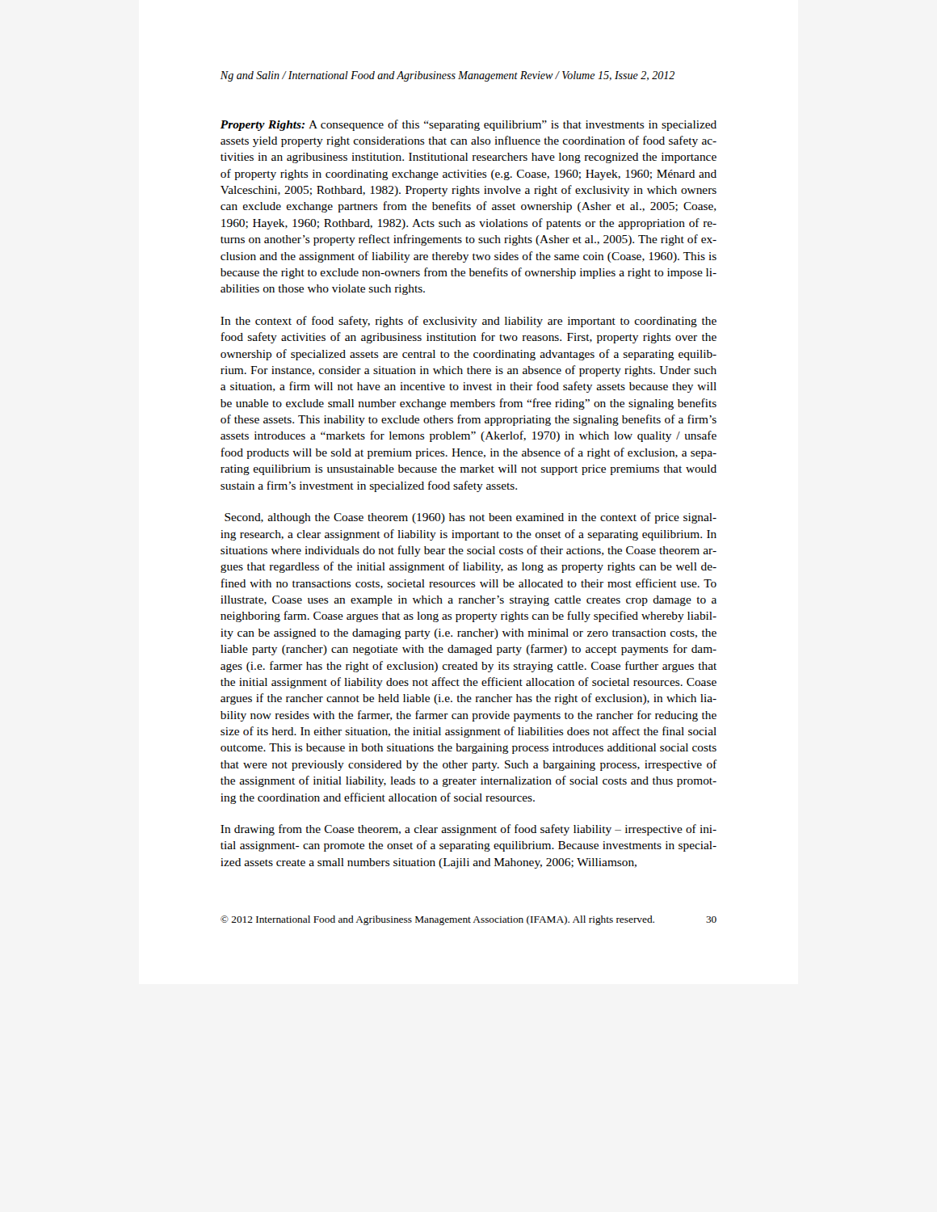Ng and Salin / International Food and Agribusiness Management Review / Volume 15, Issue 2, 2012
Property Rights: A consequence of this “separating equilibrium” is that investments in specialized assets yield property right considerations that can also influence the coordination of food safety activities in an agribusiness institution. Institutional researchers have long recognized the importance of property rights in coordinating exchange activities (e.g. Coase, 1960; Hayek, 1960; Ménard and Valceschini, 2005; Rothbard, 1982). Property rights involve a right of exclusivity in which owners can exclude exchange partners from the benefits of asset ownership (Asher et al., 2005; Coase, 1960; Hayek, 1960; Rothbard, 1982). Acts such as violations of patents or the appropriation of returns on another’s property reflect infringements to such rights (Asher et al., 2005). The right of exclusion and the assignment of liability are thereby two sides of the same coin (Coase, 1960). This is because the right to exclude non-owners from the benefits of ownership implies a right to impose liabilities on those who violate such rights.
In the context of food safety, rights of exclusivity and liability are important to coordinating the food safety activities of an agribusiness institution for two reasons. First, property rights over the ownership of specialized assets are central to the coordinating advantages of a separating equilibrium. For instance, consider a situation in which there is an absence of property rights. Under such a situation, a firm will not have an incentive to invest in their food safety assets because they will be unable to exclude small number exchange members from “free riding” on the signaling benefits of these assets. This inability to exclude others from appropriating the signaling benefits of a firm’s assets introduces a “markets for lemons problem” (Akerlof, 1970) in which low quality / unsafe food products will be sold at premium prices. Hence, in the absence of a right of exclusion, a separating equilibrium is unsustainable because the market will not support price premiums that would sustain a firm’s investment in specialized food safety assets.
Second, although the Coase theorem (1960) has not been examined in the context of price signaling research, a clear assignment of liability is important to the onset of a separating equilibrium. In situations where individuals do not fully bear the social costs of their actions, the Coase theorem argues that regardless of the initial assignment of liability, as long as property rights can be well defined with no transactions costs, societal resources will be allocated to their most efficient use. To illustrate, Coase uses an example in which a rancher’s straying cattle creates crop damage to a neighboring farm. Coase argues that as long as property rights can be fully specified whereby liability can be assigned to the damaging party (i.e. rancher) with minimal or zero transaction costs, the liable party (rancher) can negotiate with the damaged party (farmer) to accept payments for damages (i.e. farmer has the right of exclusion) created by its straying cattle. Coase further argues that the initial assignment of liability does not affect the efficient allocation of societal resources. Coase argues if the rancher cannot be held liable (i.e. the rancher has the right of exclusion), in which liability now resides with the farmer, the farmer can provide payments to the rancher for reducing the size of its herd. In either situation, the initial assignment of liabilities does not affect the final social outcome. This is because in both situations the bargaining process introduces additional social costs that were not previously considered by the other party. Such a bargaining process, irrespective of the assignment of initial liability, leads to a greater internalization of social costs and thus promoting the coordination and efficient allocation of social resources.
In drawing from the Coase theorem, a clear assignment of food safety liability – irrespective of initial assignment- can promote the onset of a separating equilibrium. Because investments in specialized assets create a small numbers situation (Lajili and Mahoney, 2006; Williamson,
© 2012 International Food and Agribusiness Management Association (IFAMA). All rights reserved.
30